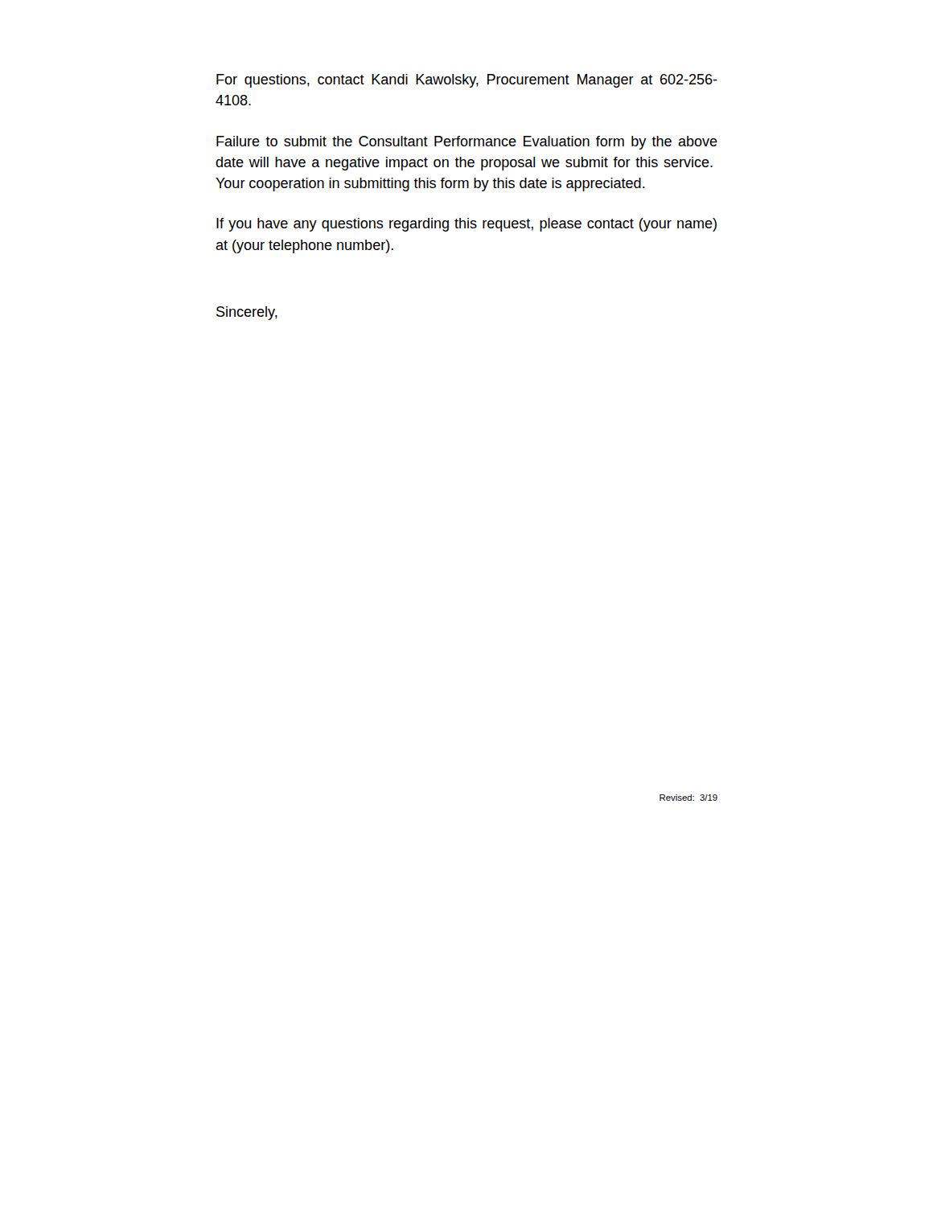For questions, contact Kandi Kawolsky, Procurement Manager at 602-256-4108.
Failure to submit the Consultant Performance Evaluation form by the above date will have a negative impact on the proposal we submit for this service. Your cooperation in submitting this form by this date is appreciated.
If you have any questions regarding this request, please contact (your name) at (your telephone number).
Sincerely,
Revised: 3/19